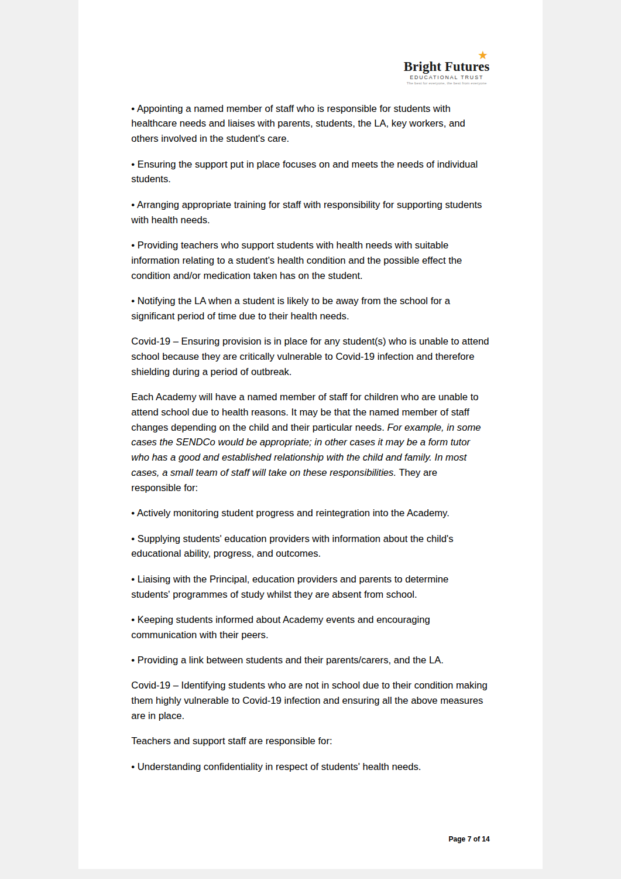★
Bright Futures
Educational Trust
The best for everyone, the best from everyone
• Appointing a named member of staff who is responsible for students with healthcare needs and liaises with parents, students, the LA, key workers, and others involved in the student's care.
• Ensuring the support put in place focuses on and meets the needs of individual students.
• Arranging appropriate training for staff with responsibility for supporting students with health needs.
• Providing teachers who support students with health needs with suitable information relating to a student's health condition and the possible effect the condition and/or medication taken has on the student.
• Notifying the LA when a student is likely to be away from the school for a significant period of time due to their health needs.
Covid-19 – Ensuring provision is in place for any student(s) who is unable to attend school because they are critically vulnerable to Covid-19 infection and therefore shielding during a period of outbreak.
Each Academy will have a named member of staff for children who are unable to attend school due to health reasons. It may be that the named member of staff changes depending on the child and their particular needs. For example, in some cases the SENDCo would be appropriate; in other cases it may be a form tutor who has a good and established relationship with the child and family. In most cases, a small team of staff will take on these responsibilities. They are responsible for:
• Actively monitoring student progress and reintegration into the Academy.
• Supplying students' education providers with information about the child's educational ability, progress, and outcomes.
• Liaising with the Principal, education providers and parents to determine students' programmes of study whilst they are absent from school.
• Keeping students informed about Academy events and encouraging communication with their peers.
• Providing a link between students and their parents/carers, and the LA.
Covid-19 – Identifying students who are not in school due to their condition making them highly vulnerable to Covid-19 infection and ensuring all the above measures are in place.
Teachers and support staff are responsible for:
• Understanding confidentiality in respect of students' health needs.
Page 7 of 14